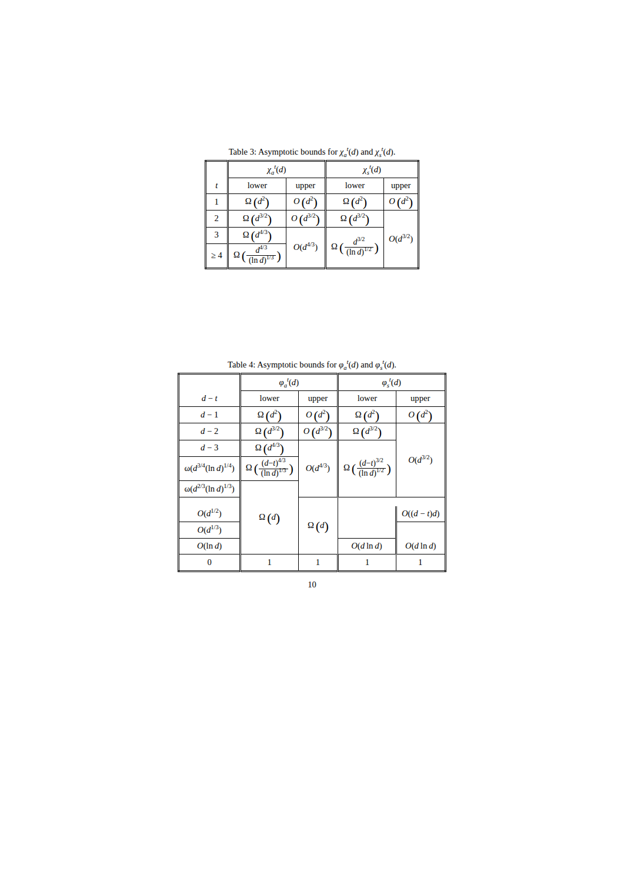Table 3: Asymptotic bounds for χat(d) and χst(d).
| | χ a t ( d ) | χ s t ( d ) |
| t | lower | upper | lower | upper |
| 1 | Ω ( d 2 ) | O ( d 2 ) | Ω ( d 2 ) | O ( d 2 ) |
| 2 | Ω ( d 3/2 ) | O ( d 3/2 ) | Ω ( d 3/2 ) | O ( d 3/2 ) |
| 3 | Ω ( d 4/3 ) | O ( d 4/3 ) | Ω ( d 3/2 (ln d ) 1/2 ) |
| ≥ 4 | Ω ( d 4/3 (ln d ) 1/3 ) |
Table 4: Asymptotic bounds for φat(d) and φst(d).
| | φ a t ( d ) | φ s t ( d ) |
| d − t | lower | upper | lower | upper |
| d − 1 | Ω ( d 2 ) | O ( d 2 ) | Ω ( d 2 ) | O ( d 2 ) |
| d − 2 | Ω ( d 3/2 ) | O ( d 3/2 ) | Ω ( d 3/2 ) | O ( d 3/2 ) |
| d − 3 | Ω ( d 4/3 ) | O ( d 4/3 ) | Ω ( ( d − t ) 3/2 (ln d ) 1/2 ) |
| ω( d 3/4 (ln d ) 1/4 ) | Ω ( ( d − t ) 4/3 (ln d ) 1/3 ) |
| ω( d 2/3 (ln d ) 1/3 ) | Ω ( d ) |
| | Ω ( d ) | |
| O ( d 1/2 ) | | O (( d − t ) d ) |
| O ( d 1/3 ) | |
| O (ln d ) | O ( d ln d ) | O ( d ln d ) |
| 0 | 1 | 1 | 1 | 1 |
10